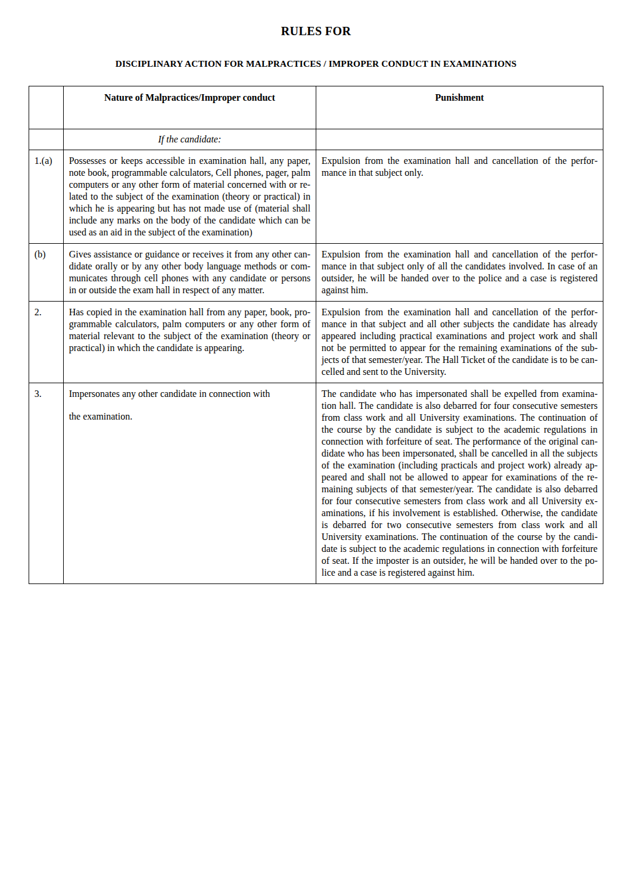RULES FOR
DISCIPLINARY ACTION FOR MALPRACTICES / IMPROPER CONDUCT IN EXAMINATIONS
| | Nature of Malpractices/Improper conduct | Punishment |
| --- | --- | --- |
| | If the candidate: | |
| 1.(a) | Possesses or keeps accessible in examination hall, any paper, note book, programmable calculators, Cell phones, pager, palm computers or any other form of material concerned with or related to the subject of the examination (theory or practical) in which he is appearing but has not made use of (material shall include any marks on the body of the candidate which can be used as an aid in the subject of the examination) | Expulsion from the examination hall and cancellation of the performance in that subject only. |
| (b) | Gives assistance or guidance or receives it from any other candidate orally or by any other body language methods or communicates through cell phones with any candidate or persons in or outside the exam hall in respect of any matter. | Expulsion from the examination hall and cancellation of the performance in that subject only of all the candidates involved. In case of an outsider, he will be handed over to the police and a case is registered against him. |
| 2. | Has copied in the examination hall from any paper, book, programmable calculators, palm computers or any other form of material relevant to the subject of the examination (theory or practical) in which the candidate is appearing. | Expulsion from the examination hall and cancellation of the performance in that subject and all other subjects the candidate has already appeared including practical examinations and project work and shall not be permitted to appear for the remaining examinations of the subjects of that semester/year. The Hall Ticket of the candidate is to be cancelled and sent to the University. |
| 3. | Impersonates any other candidate in connection with the examination. | The candidate who has impersonated shall be expelled from examination hall. The candidate is also debarred for four consecutive semesters from class work and all University examinations. The continuation of the course by the candidate is subject to the academic regulations in connection with forfeiture of seat. The performance of the original candidate who has been impersonated, shall be cancelled in all the subjects of the examination (including practicals and project work) already appeared and shall not be allowed to appear for examinations of the remaining subjects of that semester/year. The candidate is also debarred for four consecutive semesters from class work and all University examinations, if his involvement is established. Otherwise, the candidate is debarred for two consecutive semesters from class work and all University examinations. The continuation of the course by the candidate is subject to the academic regulations in connection with forfeiture of seat. If the imposter is an outsider, he will be handed over to the police and a case is registered against him. |